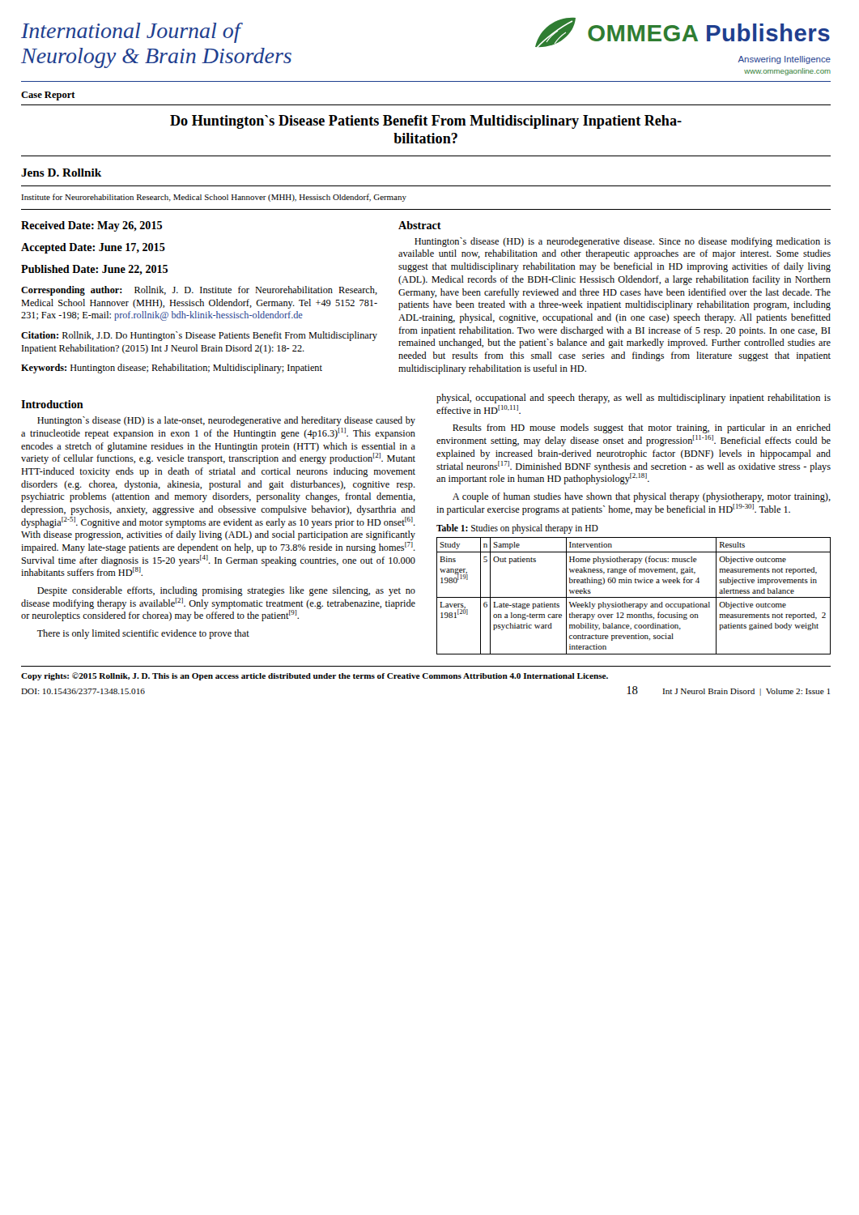International Journal of
Neurology & Brain Disorders
OMMEGA Publishers
Answering Intelligence
www.ommegaonline.com
Case Report
Do Huntington`s Disease Patients Benefit From Multidisciplinary Inpatient Reha-
bilitation?
Jens D. Rollnik
Institute for Neurorehabilitation Research, Medical School Hannover (MHH), Hessisch Oldendorf, Germany
Received Date: May 26, 2015
Accepted Date: June 17, 2015
Published Date: June 22, 2015
Corresponding author: Rollnik, J. D. Institute for Neurorehabilitation Research, Medical School Hannover (MHH), Hessisch Oldendorf, Germany. Tel +49 5152 781-231; Fax -198; E-mail: prof.rollnik@ bdh-klinik-hessisch-oldendorf.de
Citation: Rollnik, J.D. Do Huntington`s Disease Patients Benefit From Multidisciplinary Inpatient Rehabilitation? (2015) Int J Neurol Brain Disord 2(1): 18- 22.
Keywords: Huntington disease; Rehabilitation; Multidisciplinary; Inpatient
Abstract
Huntington`s disease (HD) is a neurodegenerative disease. Since no disease modifying medication is available until now, rehabilitation and other therapeutic approaches are of major interest. Some studies suggest that multidisciplinary rehabilitation may be beneficial in HD improving activities of daily living (ADL). Medical records of the BDH-Clinic Hessisch Oldendorf, a large rehabilitation facility in Northern Germany, have been carefully reviewed and three HD cases have been identified over the last decade. The patients have been treated with a three-week inpatient multidisciplinary rehabilitation program, including ADL-training, physical, cognitive, occupational and (in one case) speech therapy. All patients benefitted from inpatient rehabilitation. Two were discharged with a BI increase of 5 resp. 20 points. In one case, BI remained unchanged, but the patient`s balance and gait markedly improved. Further controlled studies are needed but results from this small case series and findings from literature suggest that inpatient multidisciplinary rehabilitation is useful in HD.
Introduction
Huntington`s disease (HD) is a late-onset, neurodegenerative and hereditary disease caused by a trinucleotide repeat expansion in exon 1 of the Huntingtin gene (4p16.3)[1]. This expansion encodes a stretch of glutamine residues in the Huntingtin protein (HTT) which is essential in a variety of cellular functions, e.g. vesicle transport, transcription and energy production[2]. Mutant HTT-induced toxicity ends up in death of striatal and cortical neurons inducing movement disorders (e.g. chorea, dystonia, akinesia, postural and gait disturbances), cognitive resp. psychiatric problems (attention and memory disorders, personality changes, frontal dementia, depression, psychosis, anxiety, aggressive and obsessive compulsive behavior), dysarthria and dysphagia[2-5]. Cognitive and motor symptoms are evident as early as 10 years prior to HD onset[6]. With disease progression, activities of daily living (ADL) and social participation are significantly impaired. Many late-stage patients are dependent on help, up to 73.8% reside in nursing homes[7]. Survival time after diagnosis is 15-20 years[4]. In German speaking countries, one out of 10.000 inhabitants suffers from HD[8].
Despite considerable efforts, including promising strategies like gene silencing, as yet no disease modifying therapy is available[2]. Only symptomatic treatment (e.g. tetrabenazine, tiapride or neuroleptics considered for chorea) may be offered to the patient[9].
There is only limited scientific evidence to prove that
physical, occupational and speech therapy, as well as multidisciplinary inpatient rehabilitation is effective in HD[10,11].
Results from HD mouse models suggest that motor training, in particular in an enriched environment setting, may delay disease onset and progression[11-16]. Beneficial effects could be explained by increased brain-derived neurotrophic factor (BDNF) levels in hippocampal and striatal neurons[17]. Diminished BDNF synthesis and secretion - as well as oxidative stress - plays an important role in human HD pathophysiology[2,18].
A couple of human studies have shown that physical therapy (physiotherapy, motor training), in particular exercise programs at patients` home, may be beneficial in HD[19-30]. Table 1.
Table 1: Studies on physical therapy in HD
| Study | n | Sample | Intervention | Results |
| --- | --- | --- | --- | --- |
| Bins wanger, 1980 [19] | 5 | Out patients | Home physiotherapy (focus: muscle weakness, range of movement, gait, breathing) 60 min twice a week for 4 weeks | Objective outcome measurements not reported, subjective improvements in alertness and balance |
| Lavers, 1981 [20] | 6 | Late-stage patients on a long-term care psychiatric ward | Weekly physiotherapy and occupational therapy over 12 months, focusing on mobility, balance, coordination, contracture prevention, social interaction | Objective outcome measurements not reported, 2 patients gained body weight |
Copy rights: ©2015 Rollnik, J. D. This is an Open access article distributed under the terms of Creative Commons Attribution 4.0 International License.
DOI: 10.15436/2377-1348.15.016
18
Int J Neurol Brain Disord | Volume 2: Issue 1